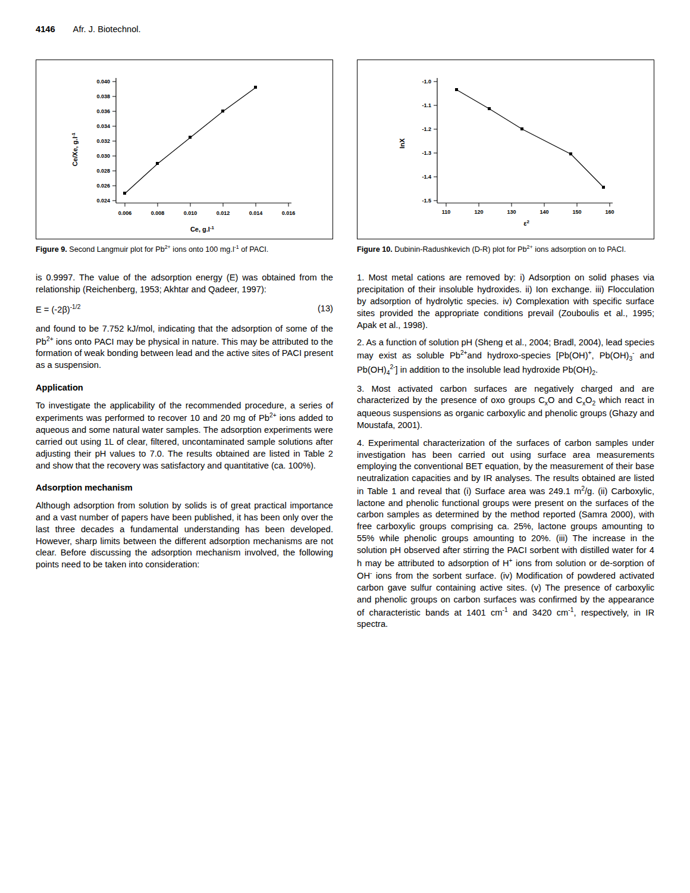4146 Afr. J. Biotechnol.
0.040 0.038 0.036 0.034 0.032 0.030 0.028 0.026 0.024 0.006 0.008 0.010 0.012 0.014 0.016 Ce/Xe, g.l-1 Ce, g.l-1
Figure 9. Second Langmuir plot for Pb2+ ions onto 100 mg.l-1 of PACI.
-1.0 -1.1 -1.2 -1.3 -1.4 -1.5 110 120 130 140 150 160 lnX ε2
Figure 10. Dubinin-Radushkevich (D-R) plot for Pb2+ ions adsorption on to PACI.
is 0.9997. The value of the adsorption energy (E) was obtained from the relationship (Reichenberg, 1953; Akhtar and Qadeer, 1997):
E = (-2β)-1/2 (13)
and found to be 7.752 kJ/mol, indicating that the adsorption of some of the Pb2+ ions onto PACI may be physical in nature. This may be attributed to the formation of weak bonding between lead and the active sites of PACI present as a suspension.
Application
To investigate the applicability of the recommended procedure, a series of experiments was performed to recover 10 and 20 mg of Pb2+ ions added to aqueous and some natural water samples. The adsorption experiments were carried out using 1L of clear, filtered, uncontaminated sample solutions after adjusting their pH values to 7.0. The results obtained are listed in Table 2 and show that the recovery was satisfactory and quantitative (ca. 100%).
Adsorption mechanism
Although adsorption from solution by solids is of great practical importance and a vast number of papers have been published, it has been only over the last three decades a fundamental understanding has been developed. However, sharp limits between the different adsorption mechanisms are not clear. Before discussing the adsorption mechanism involved, the following points need to be taken into consideration:
1. Most metal cations are removed by: i) Adsorption on solid phases via precipitation of their insoluble hydroxides. ii) Ion exchange. iii) Flocculation by adsorption of hydrolytic species. iv) Complexation with specific surface sites provided the appropriate conditions prevail (Zouboulis et al., 1995; Apak et al., 1998).
2. As a function of solution pH (Sheng et al., 2004; Bradl, 2004), lead species may exist as soluble Pb2+and hydroxo-species [Pb(OH)+, Pb(OH)3- and Pb(OH)42-] in addition to the insoluble lead hydroxide Pb(OH)2.
3. Most activated carbon surfaces are negatively charged and are characterized by the presence of oxo groups CxO and CxO2 which react in aqueous suspensions as organic carboxylic and phenolic groups (Ghazy and Moustafa, 2001).
4. Experimental characterization of the surfaces of carbon samples under investigation has been carried out using surface area measurements employing the conventional BET equation, by the measurement of their base neutralization capacities and by IR analyses. The results obtained are listed in Table 1 and reveal that (i) Surface area was 249.1 m2/g. (ii) Carboxylic, lactone and phenolic functional groups were present on the surfaces of the carbon samples as determined by the method reported (Samra 2000), with free carboxylic groups comprising ca. 25%, lactone groups amounting to 55% while phenolic groups amounting to 20%. (iii) The increase in the solution pH observed after stirring the PACI sorbent with distilled water for 4 h may be attributed to adsorption of H+ ions from solution or de-sorption of OH- ions from the sorbent surface. (iv) Modification of powdered activated carbon gave sulfur containing active sites. (v) The presence of carboxylic and phenolic groups on carbon surfaces was confirmed by the appearance of characteristic bands at 1401 cm-1 and 3420 cm-1, respectively, in IR spectra.